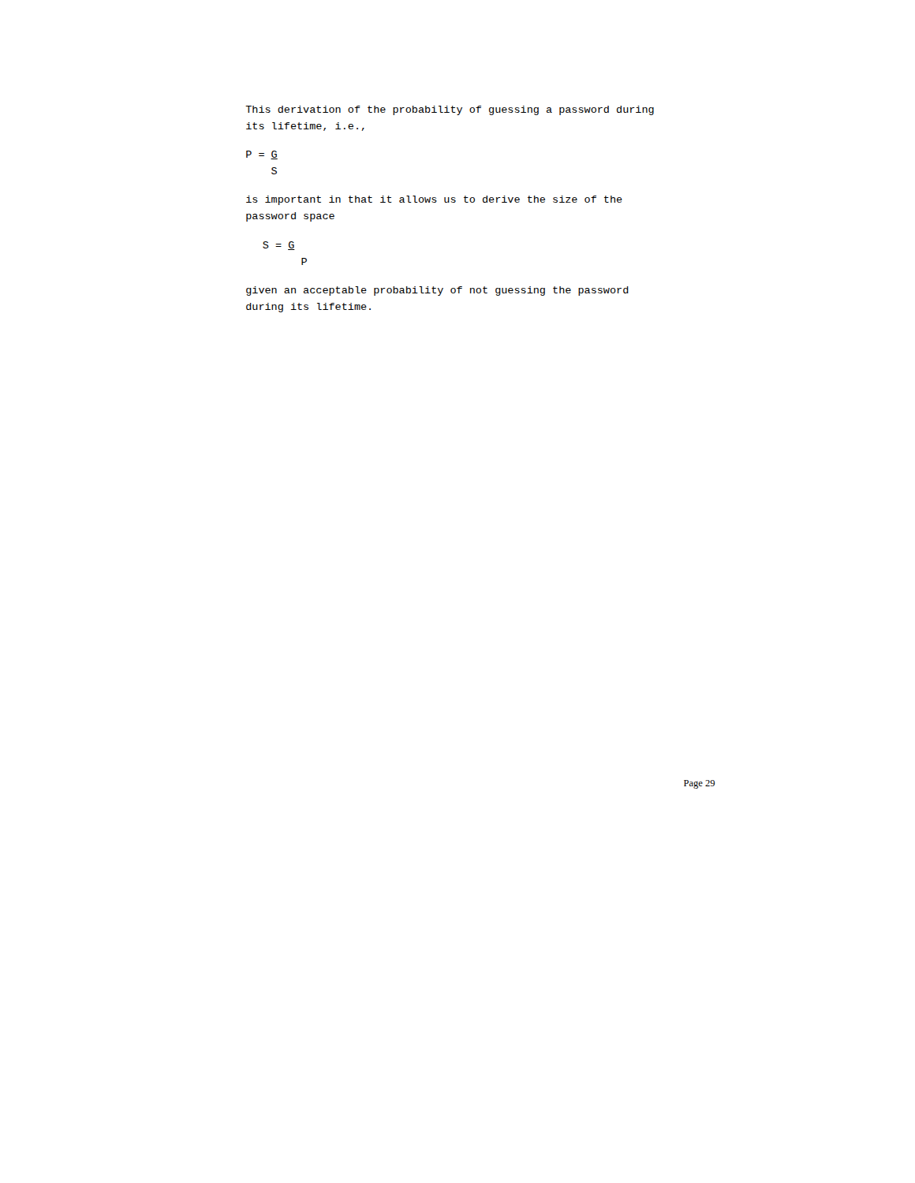This derivation of the probability of guessing a password during its lifetime, i.e.,
P = G S
is important in that it allows us to derive the size of the password space
S = G P
given an acceptable probability of not guessing the password during its lifetime.
Page 29